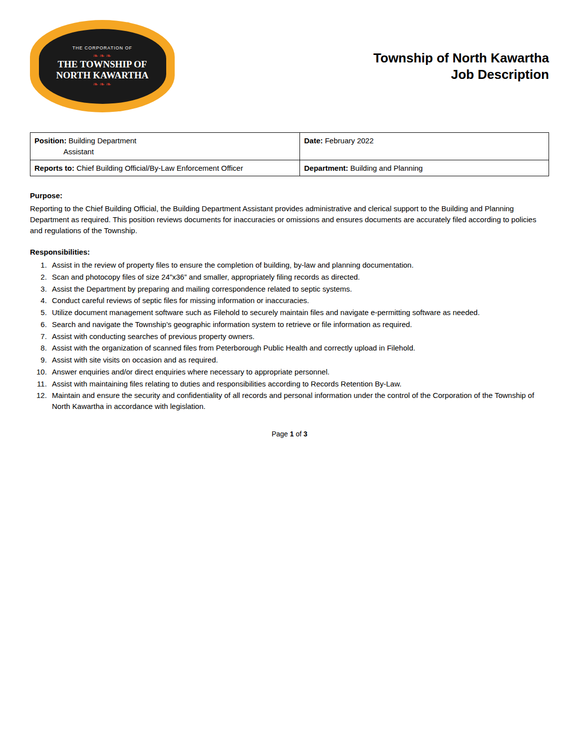The Corporation of
❧❧❧
The Township of
North Kawartha
❧❧❧
Township of North Kawartha
Job Description
| Position: Building Department Assistant | Date: February 2022 |
| Reports to: Chief Building Official/By-Law Enforcement Officer | Department: Building and Planning |
Purpose:
Reporting to the Chief Building Official, the Building Department Assistant provides administrative and clerical support to the Building and Planning Department as required. This position reviews documents for inaccuracies or omissions and ensures documents are accurately filed according to policies and regulations of the Township.
Responsibilities:
Assist in the review of property files to ensure the completion of building, by-law and planning documentation.
Scan and photocopy files of size 24”x36” and smaller, appropriately filing records as directed.
Assist the Department by preparing and mailing correspondence related to septic systems.
Conduct careful reviews of septic files for missing information or inaccuracies.
Utilize document management software such as Filehold to securely maintain files and navigate e-permitting software as needed.
Search and navigate the Township’s geographic information system to retrieve or file information as required.
Assist with conducting searches of previous property owners.
Assist with the organization of scanned files from Peterborough Public Health and correctly upload in Filehold.
Assist with site visits on occasion and as required.
Answer enquiries and/or direct enquiries where necessary to appropriate personnel.
Assist with maintaining files relating to duties and responsibilities according to Records Retention By-Law.
Maintain and ensure the security and confidentiality of all records and personal information under the control of the Corporation of the Township of North Kawartha in accordance with legislation.
Page 1 of 3